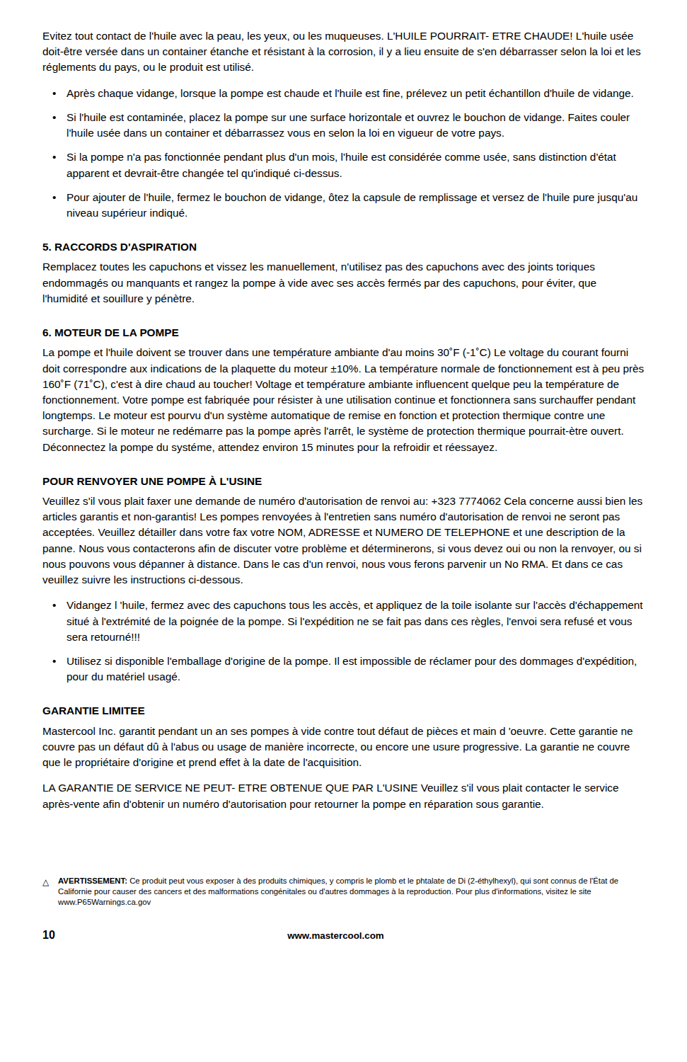Evitez tout contact de l'huile avec la peau, les yeux, ou les muqueuses. L'HUILE POURRAIT- ETRE CHAUDE! L'huile usée doit-être versée dans un container étanche et résistant à la corrosion, il y a lieu ensuite de s'en débarrasser selon la loi et les réglements du pays, ou le produit est utilisé.
Après chaque vidange, lorsque la pompe est chaude et l'huile est fine, prélevez un petit échantillon d'huile de vidange.
Si l'huile est contaminée, placez la pompe sur une surface horizontale et ouvrez le bouchon de vidange. Faites couler l'huile usée dans un container et débarrassez vous en selon la loi en vigueur de votre pays.
Si la pompe n'a pas fonctionnée pendant plus d'un mois, l'huile est considérée comme usée, sans distinction d'état apparent et devrait-être changée tel qu'indiqué ci-dessus.
Pour ajouter de l'huile, fermez le bouchon de vidange, ôtez la capsule de remplissage et versez de l'huile pure jusqu'au niveau supérieur indiqué.
5. RACCORDS D'ASPIRATION
Remplacez toutes les capuchons et vissez les manuellement, n'utilisez pas des capuchons avec des joints toriques endommagés ou manquants et rangez la pompe à vide avec ses accès fermés par des capuchons, pour éviter, que l'humidité et souillure y pénètre.
6. MOTEUR DE LA POMPE
La pompe et l'huile doivent se trouver dans une température ambiante d'au moins 30˚F (-1˚C) Le voltage du courant fourni doit correspondre aux indications de la plaquette du moteur ±10%. La température normale de fonctionnement est à peu près 160˚F (71˚C), c'est à dire chaud au toucher! Voltage et température ambiante influencent quelque peu la température de fonctionnement. Votre pompe est fabriquée pour résister à une utilisation continue et fonctionnera sans surchauffer pendant longtemps. Le moteur est pourvu d'un système automatique de remise en fonction et protection thermique contre une surcharge. Si le moteur ne redémarre pas la pompe après l'arrêt, le système de protection thermique pourrait-ètre ouvert. Déconnectez la pompe du systéme, attendez environ 15 minutes pour la refroidir et réessayez.
POUR RENVOYER UNE POMPE À L'USINE
Veuillez s'il vous plait faxer une demande de numéro d'autorisation de renvoi au: +323 7774062 Cela concerne aussi bien les articles garantis et non-garantis! Les pompes renvoyées à l'entretien sans numéro d'autorisation de renvoi ne seront pas acceptées. Veuillez détailler dans votre fax votre NOM, ADRESSE et NUMERO DE TELEPHONE et une description de la panne. Nous vous contacterons afin de discuter votre problème et déterminerons, si vous devez oui ou non la renvoyer, ou si nous pouvons vous dépanner à distance. Dans le cas d'un renvoi, nous vous ferons parvenir un No RMA. Et dans ce cas veuillez suivre les instructions ci-dessous.
Vidangez l 'huile, fermez avec des capuchons tous les accès, et appliquez de la toile isolante sur l'accès d'échappement situé à l'extrémité de la poignée de la pompe. Si l'expédition ne se fait pas dans ces règles, l'envoi sera refusé et vous sera retourné!!!
Utilisez si disponible l'emballage d'origine de la pompe. Il est impossible de réclamer pour des dommages d'expédition, pour du matériel usagé.
GARANTIE LIMITEE
Mastercool Inc. garantit pendant un an ses pompes à vide contre tout défaut de pièces et main d 'oeuvre. Cette garantie ne couvre pas un défaut dû à l'abus ou usage de manière incorrecte, ou encore une usure progressive. La garantie ne couvre que le propriétaire d'origine et prend effet à la date de l'acquisition.
LA GARANTIE DE SERVICE NE PEUT- ETRE OBTENUE QUE PAR L'USINE Veuillez s'il vous plait contacter le service après-vente afin d'obtenir un numéro d'autorisation pour retourner la pompe en réparation sous garantie.
△ AVERTISSEMENT: Ce produit peut vous exposer à des produits chimiques, y compris le plomb et le phtalate de Di (2-éthylhexyl), qui sont connus de l'État de Californie pour causer des cancers et des malformations congénitales ou d'autres dommages à la reproduction. Pour plus d'informations, visitez le site www.P65Warnings.ca.gov
10 www.mastercool.com